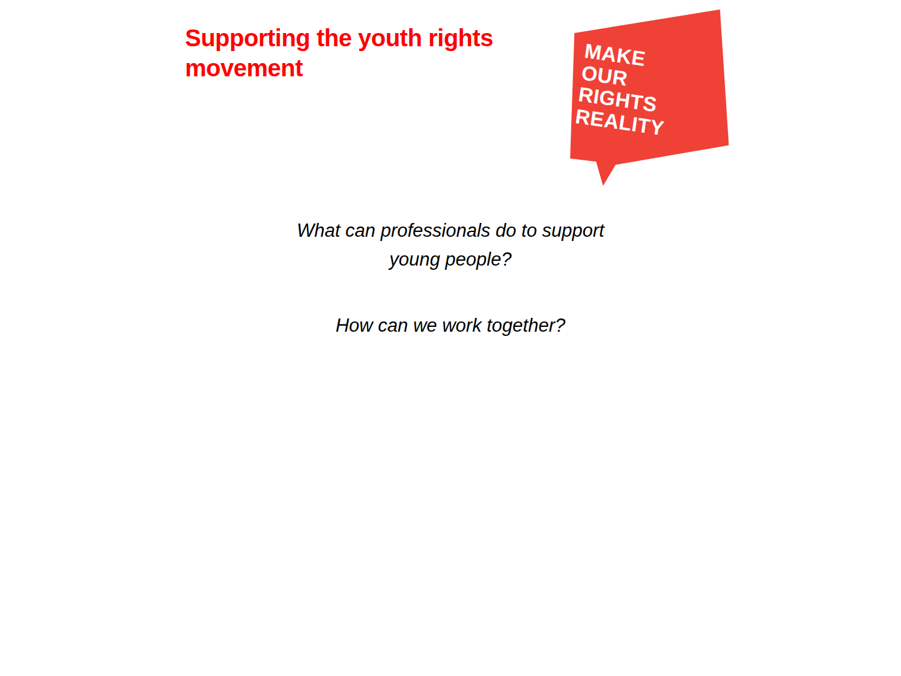Supporting the youth rights movement
MAKE OUR RIGHTS REALITY
What can professionals do to support
young people?
How can we work together?